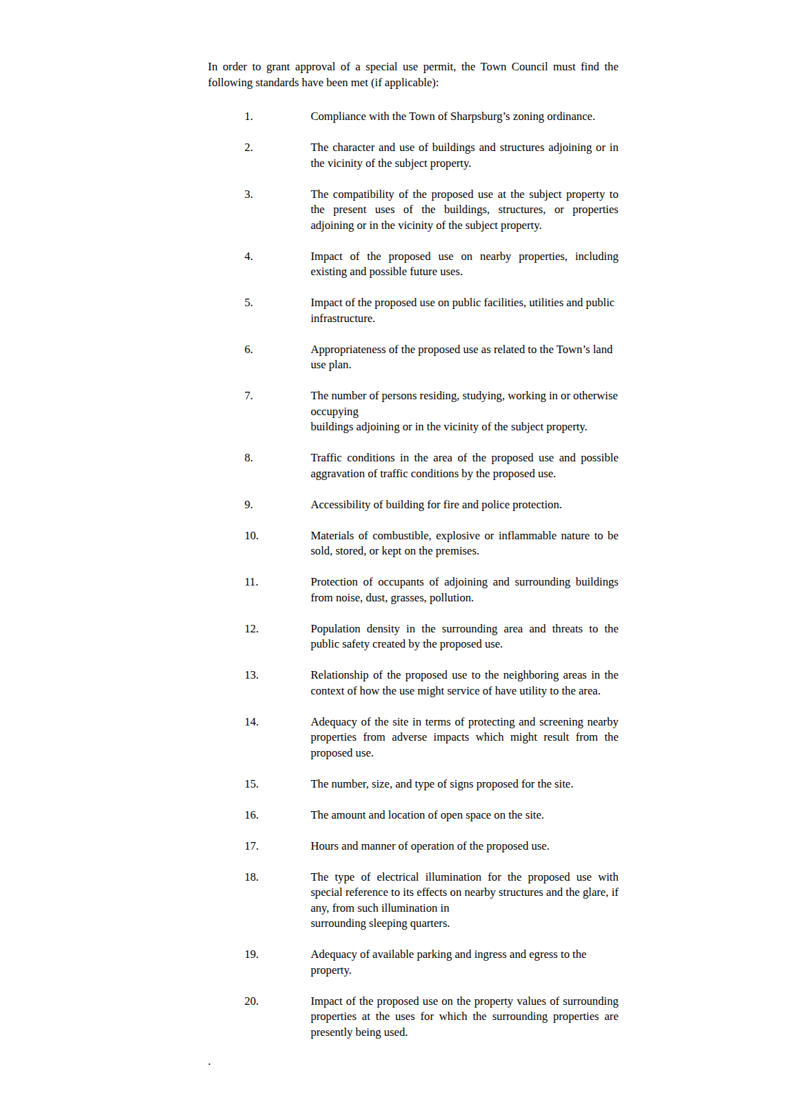In order to grant approval of a special use permit, the Town Council must find the following standards have been met (if applicable):
Compliance with the Town of Sharpsburg’s zoning ordinance.
The character and use of buildings and structures adjoining or in the vicinity of the subject property.
The compatibility of the proposed use at the subject property to the present uses of the buildings, structures, or properties adjoining or in the vicinity of the subject property.
Impact of the proposed use on nearby properties, including existing and possible future uses.
Impact of the proposed use on public facilities, utilities and public infrastructure.
Appropriateness of the proposed use as related to the Town’s land use plan.
The number of persons residing, studying, working in or otherwise occupying
buildings adjoining or in the vicinity of the subject property.
Traffic conditions in the area of the proposed use and possible aggravation of traffic conditions by the proposed use.
Accessibility of building for fire and police protection.
Materials of combustible, explosive or inflammable nature to be sold, stored, or kept on the premises.
Protection of occupants of adjoining and surrounding buildings from noise, dust, grasses, pollution.
Population density in the surrounding area and threats to the public safety created by the proposed use.
Relationship of the proposed use to the neighboring areas in the context of how the use might service of have utility to the area.
Adequacy of the site in terms of protecting and screening nearby properties from adverse impacts which might result from the proposed use.
The number, size, and type of signs proposed for the site.
The amount and location of open space on the site.
Hours and manner of operation of the proposed use.
The type of electrical illumination for the proposed use with special reference to its effects on nearby structures and the glare, if any, from such illumination in
surrounding sleeping quarters.
Adequacy of available parking and ingress and egress to the property.
Impact of the proposed use on the property values of surrounding properties at the uses for which the surrounding properties are presently being used.
.